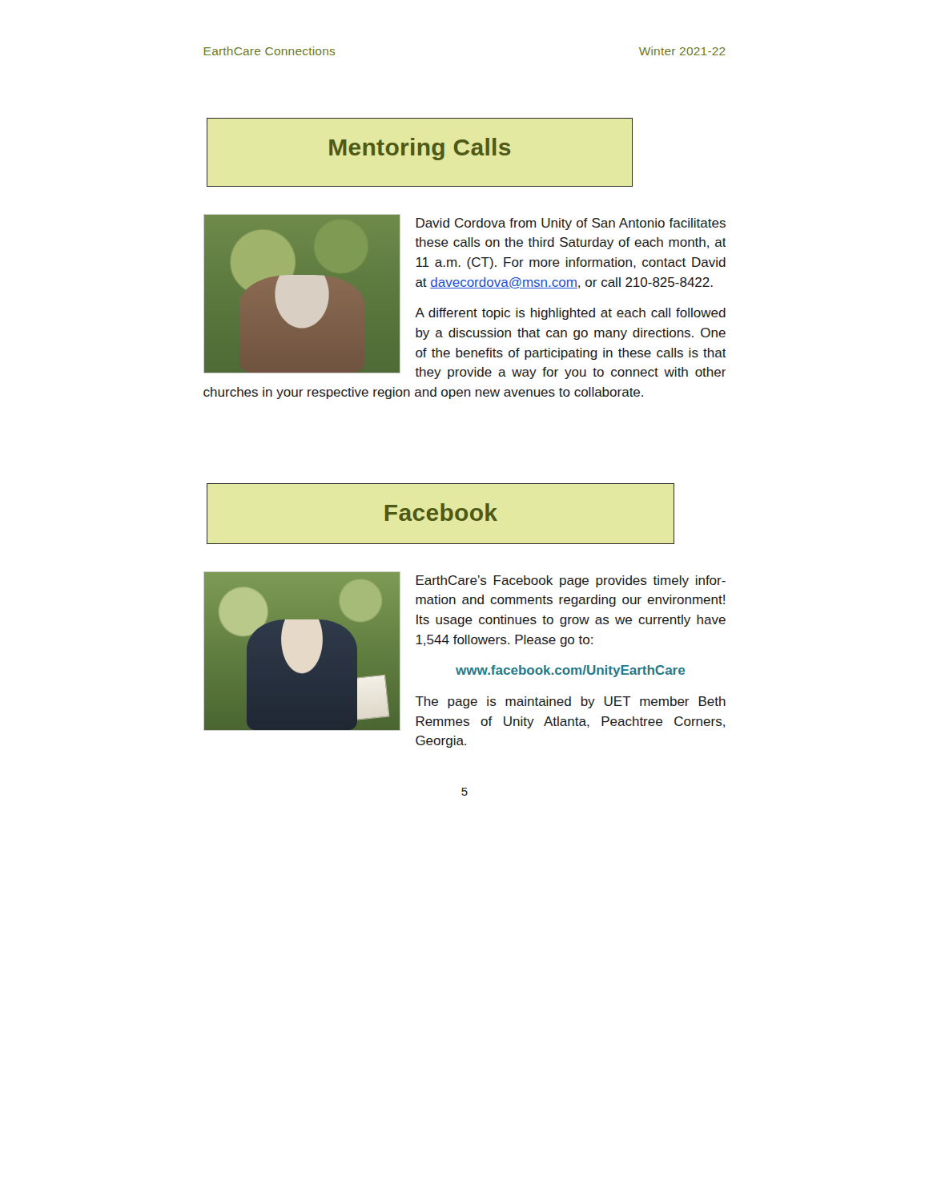EarthCare Connections Winter 2021-22
Mentoring Calls
David Cordova from Unity of San Antonio facilitates these calls on the third Saturday of each month, at 11 a.m. (CT). For more information, contact David at davecordova@msn.com, or call 210-825-8422.
A different topic is highlighted at each call followed by a discussion that can go many directions. One of the benefits of participating in these calls is that they provide a way for you to connect with other churches in your respective region and open new avenues to collaborate.
Facebook
EarthCare’s Facebook page provides timely information and comments regarding our environment! Its usage continues to grow as we currently have 1,544 followers. Please go to:
www.facebook.com/UnityEarthCare
The page is maintained by UET member Beth Remmes of Unity Atlanta, Peachtree Corners, Georgia.
5